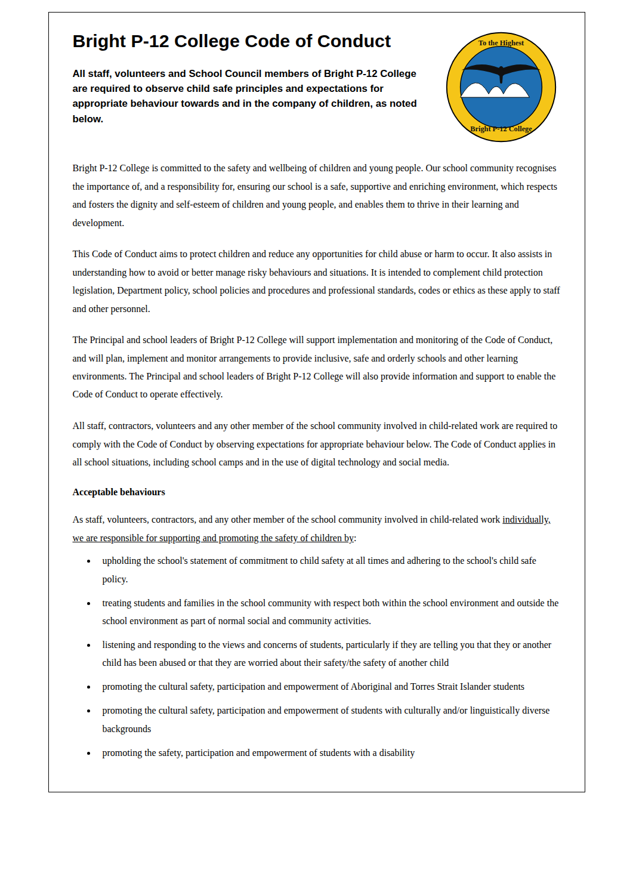Bright P-12 College Code of Conduct
All staff, volunteers and School Council members of Bright P-12 College are required to observe child safe principles and expectations for appropriate behaviour towards and in the company of children, as noted below.
To the Highest Bright P-12 College
Bright P-12 College is committed to the safety and wellbeing of children and young people. Our school community recognises the importance of, and a responsibility for, ensuring our school is a safe, supportive and enriching environment, which respects and fosters the dignity and self-esteem of children and young people, and enables them to thrive in their learning and development.
This Code of Conduct aims to protect children and reduce any opportunities for child abuse or harm to occur. It also assists in understanding how to avoid or better manage risky behaviours and situations. It is intended to complement child protection legislation, Department policy, school policies and procedures and professional standards, codes or ethics as these apply to staff and other personnel.
The Principal and school leaders of Bright P-12 College will support implementation and monitoring of the Code of Conduct, and will plan, implement and monitor arrangements to provide inclusive, safe and orderly schools and other learning environments. The Principal and school leaders of Bright P-12 College will also provide information and support to enable the Code of Conduct to operate effectively.
All staff, contractors, volunteers and any other member of the school community involved in child-related work are required to comply with the Code of Conduct by observing expectations for appropriate behaviour below. The Code of Conduct applies in all school situations, including school camps and in the use of digital technology and social media.
Acceptable behaviours
As staff, volunteers, contractors, and any other member of the school community involved in child-related work individually, we are responsible for supporting and promoting the safety of children by:
upholding the school's statement of commitment to child safety at all times and adhering to the school's child safe policy.
treating students and families in the school community with respect both within the school environment and outside the school environment as part of normal social and community activities.
listening and responding to the views and concerns of students, particularly if they are telling you that they or another child has been abused or that they are worried about their safety/the safety of another child
promoting the cultural safety, participation and empowerment of Aboriginal and Torres Strait Islander students
promoting the cultural safety, participation and empowerment of students with culturally and/or linguistically diverse backgrounds
promoting the safety, participation and empowerment of students with a disability